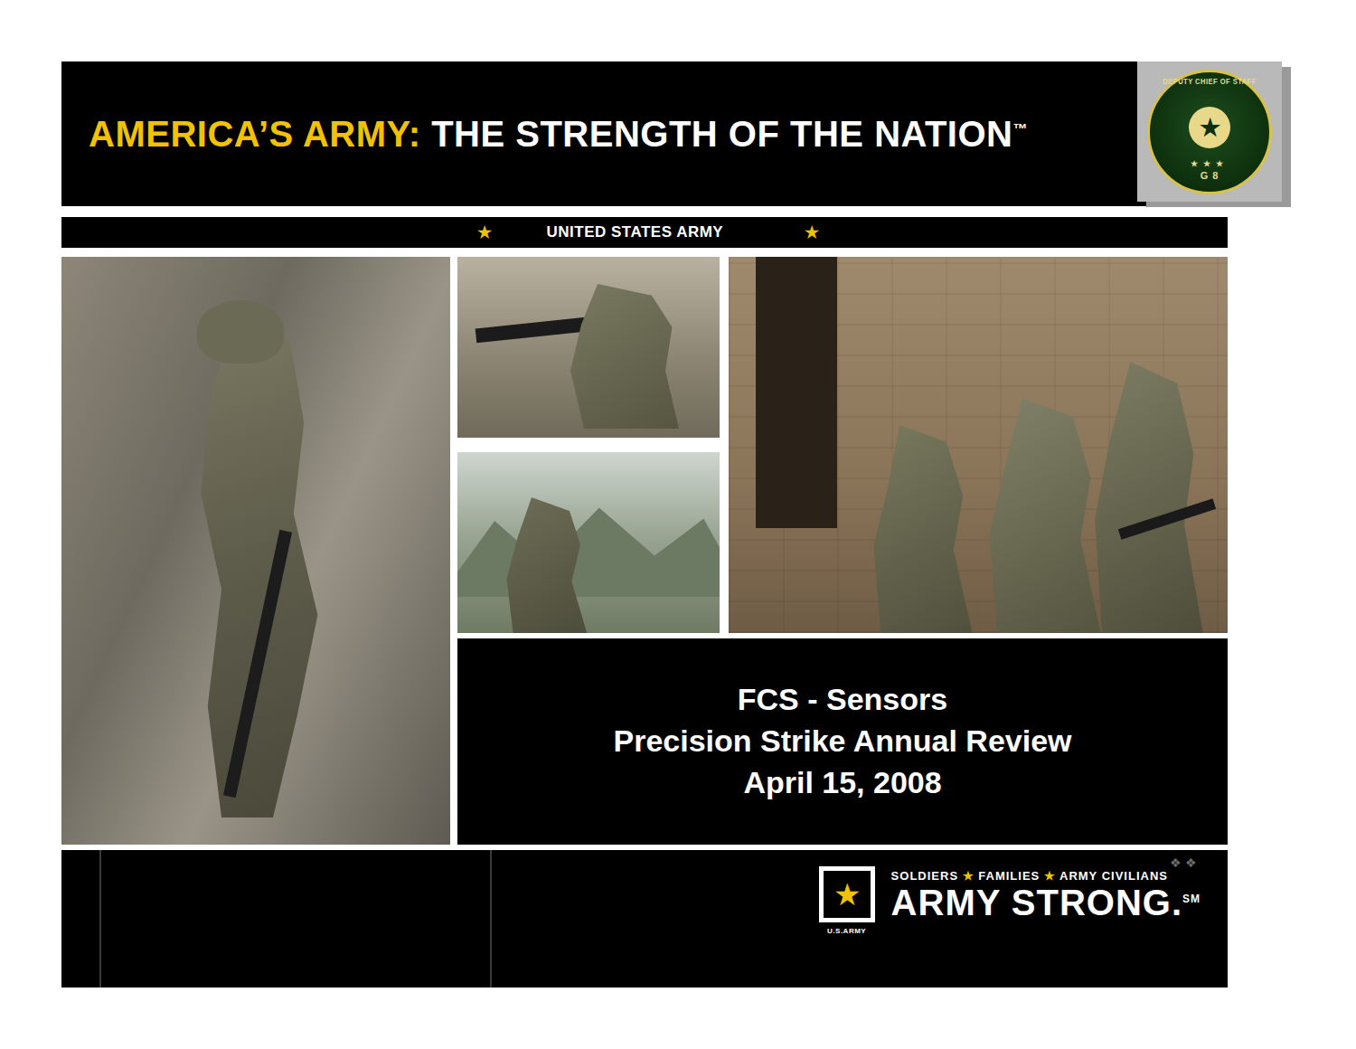AMERICA’S ARMY: THE STRENGTH OF THE NATION™
DEPUTY CHIEF OF STAFF
★
★★★
G 8
★ UNITED STATES ARMY ★
FCS - Sensors
Precision Strike Annual Review
April 15, 2008
★
U.S.ARMY
SOLDIERS ★ FAMILIES ★ ARMY CIVILIANS
ARMY STRONG.SM
❖❖